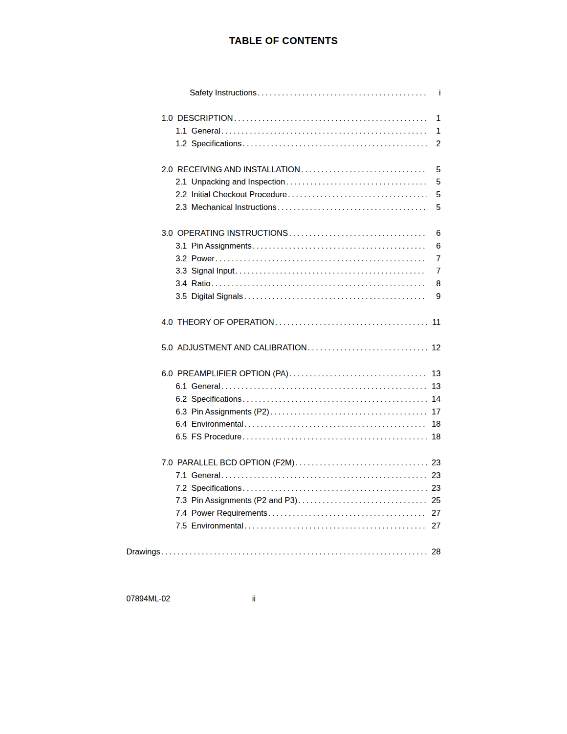TABLE OF CONTENTS
Safety Instructions .................................................................. i
1.0 DESCRIPTION .................................................................. 1
1.1 General .................................................................. 1
1.2 Specifications .................................................................. 2
2.0 RECEIVING AND INSTALLATION .................................................................. 5
2.1 Unpacking and Inspection .................................................................. 5
2.2 Initial Checkout Procedure .................................................................. 5
2.3 Mechanical Instructions .................................................................. 5
3.0 OPERATING INSTRUCTIONS .................................................................. 6
3.1 Pin Assignments .................................................................. 6
3.2 Power .................................................................. 7
3.3 Signal Input .................................................................. 7
3.4 Ratio .................................................................. 8
3.5 Digital Signals .................................................................. 9
4.0 THEORY OF OPERATION .................................................................. 11
5.0 ADJUSTMENT AND CALIBRATION .................................................................. 12
6.0 PREAMPLIFIER OPTION (PA) .................................................................. 13
6.1 General .................................................................. 13
6.2 Specifications .................................................................. 14
6.3 Pin Assignments (P2) .................................................................. 17
6.4 Environmental .................................................................. 18
6.5 FS Procedure .................................................................. 18
7.0 PARALLEL BCD OPTION (F2M) .................................................................. 23
7.1 General .................................................................. 23
7.2 Specifications .................................................................. 23
7.3 Pin Assignments (P2 and P3) .................................................................. 25
7.4 Power Requirements .................................................................. 27
7.5 Environmental .................................................................. 27
Drawings .................................................................. 28
07894ML-02
ii